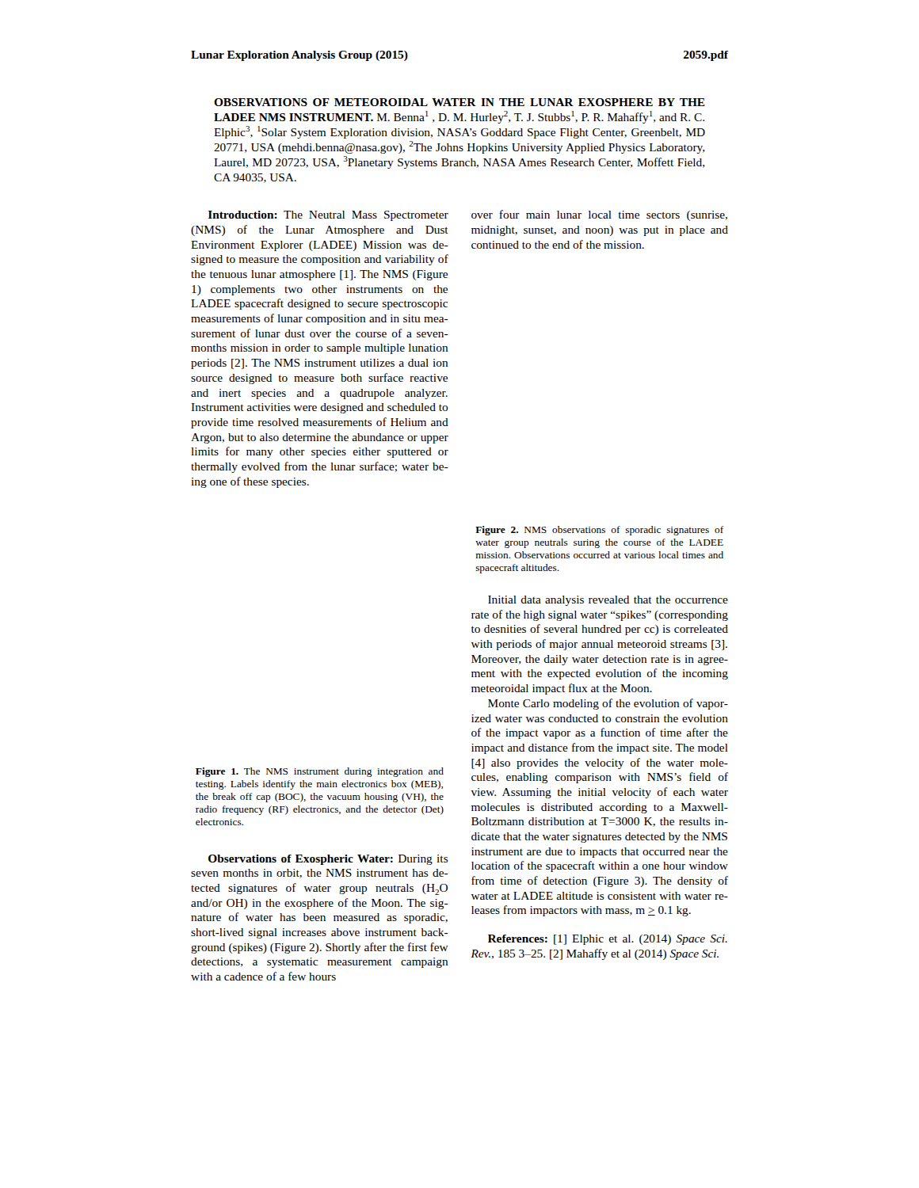Lunar Exploration Analysis Group (2015) 2059.pdf
OBSERVATIONS OF METEOROIDAL WATER IN THE LUNAR EXOSPHERE BY THE LADEE NMS INSTRUMENT. M. Benna1 , D. M. Hurley2, T. J. Stubbs1, P. R. Mahaffy1, and R. C. Elphic3, 1Solar System Exploration division, NASA’s Goddard Space Flight Center, Greenbelt, MD 20771, USA (mehdi.benna@nasa.gov), 2The Johns Hopkins University Applied Physics Laboratory, Laurel, MD 20723, USA, 3Planetary Systems Branch, NASA Ames Research Center, Moffett Field, CA 94035, USA.
Introduction: The Neutral Mass Spectrometer (NMS) of the Lunar Atmosphere and Dust Environment Explorer (LADEE) Mission was designed to measure the composition and variability of the tenuous lunar atmosphere [1]. The NMS (Figure 1) complements two other instruments on the LADEE spacecraft designed to secure spectroscopic measurements of lunar composition and in situ measurement of lunar dust over the course of a seven-months mission in order to sample multiple lunation periods [2]. The NMS instrument utilizes a dual ion source designed to measure both surface reactive and inert species and a quadrupole analyzer. Instrument activities were designed and scheduled to provide time resolved measurements of Helium and Argon, but to also determine the abundance or upper limits for many other species either sputtered or thermally evolved from the lunar surface; water being one of these species.
Figure 1. The NMS instrument during integration and testing. Labels identify the main electronics box (MEB), the break off cap (BOC), the vacuum housing (VH), the radio frequency (RF) electronics, and the detector (Det) electronics.
Observations of Exospheric Water: During its seven months in orbit, the NMS instrument has detected signatures of water group neutrals (H2O and/or OH) in the exosphere of the Moon. The signature of water has been measured as sporadic, short-lived signal increases above instrument background (spikes) (Figure 2). Shortly after the first few detections, a systematic measurement campaign with a cadence of a few hours
over four main lunar local time sectors (sunrise, midnight, sunset, and noon) was put in place and continued to the end of the mission.
Figure 2. NMS observations of sporadic signatures of water group neutrals suring the course of the LADEE mission. Observations occurred at various local times and spacecraft altitudes.
Initial data analysis revealed that the occurrence rate of the high signal water “spikes” (corresponding to desnities of several hundred per cc) is correleated with periods of major annual meteoroid streams [3]. Moreover, the daily water detection rate is in agreement with the expected evolution of the incoming meteoroidal impact flux at the Moon.
Monte Carlo modeling of the evolution of vaporized water was conducted to constrain the evolution of the impact vapor as a function of time after the impact and distance from the impact site. The model [4] also provides the velocity of the water molecules, enabling comparison with NMS’s field of view. Assuming the initial velocity of each water molecules is distributed according to a Maxwell-Boltzmann distribution at T=3000 K, the results indicate that the water signatures detected by the NMS instrument are due to impacts that occurred near the location of the spacecraft within a one hour window from time of detection (Figure 3). The density of water at LADEE altitude is consistent with water releases from impactors with mass, m > 0.1 kg.
References: [1] Elphic et al. (2014) Space Sci. Rev., 185 3–25. [2] Mahaffy et al (2014) Space Sci.